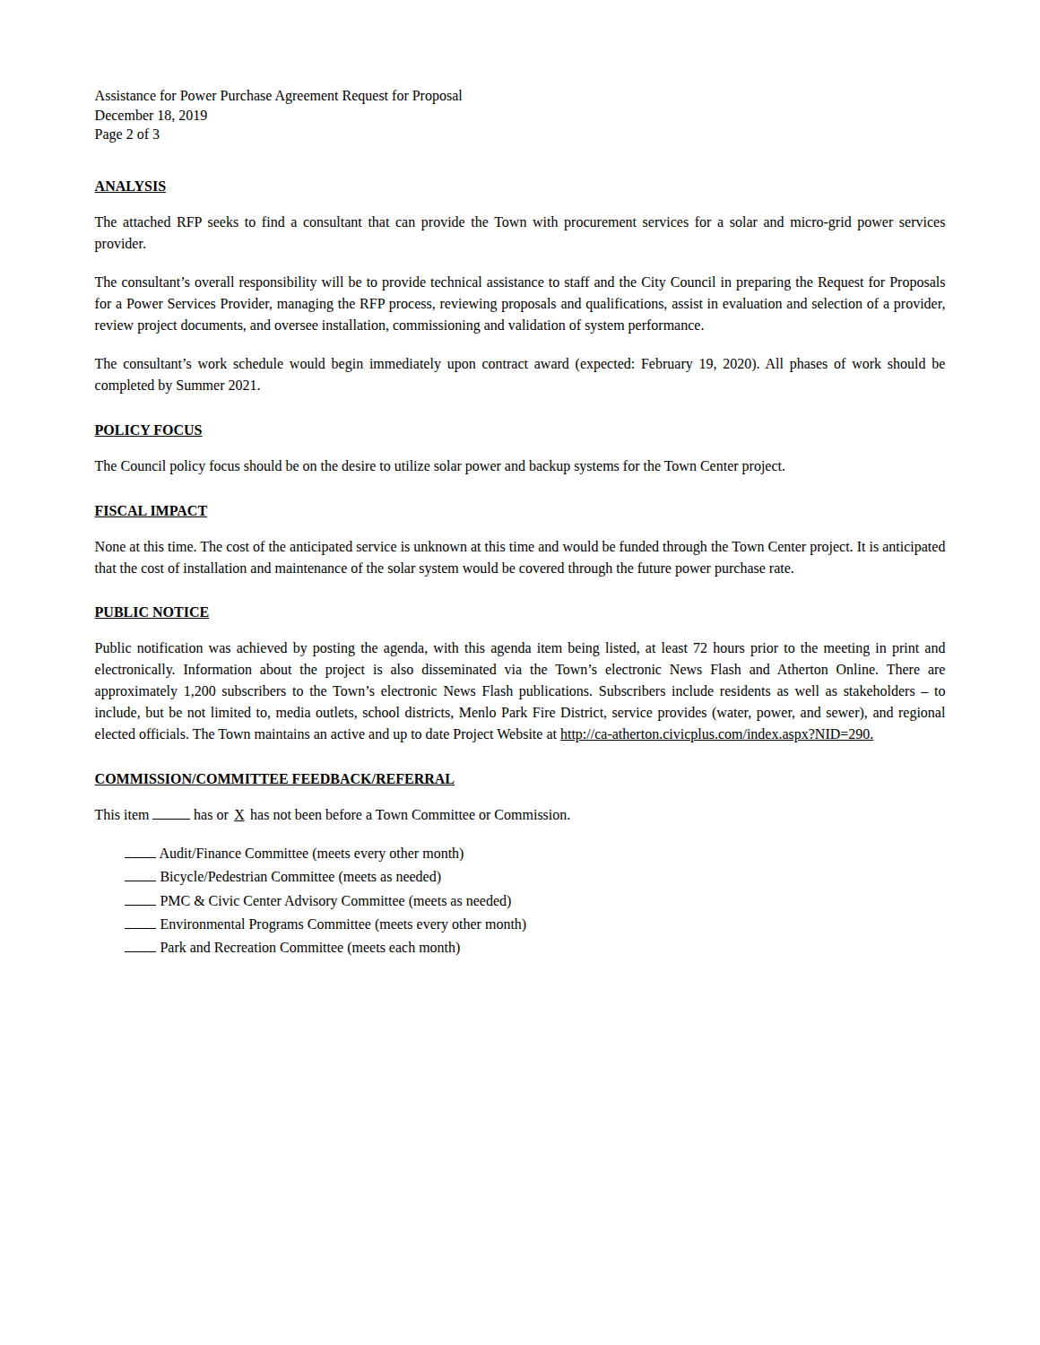Assistance for Power Purchase Agreement Request for Proposal
December 18, 2019
Page 2 of 3
ANALYSIS
The attached RFP seeks to find a consultant that can provide the Town with procurement services for a solar and micro-grid power services provider.
The consultant’s overall responsibility will be to provide technical assistance to staff and the City Council in preparing the Request for Proposals for a Power Services Provider, managing the RFP process, reviewing proposals and qualifications, assist in evaluation and selection of a provider, review project documents, and oversee installation, commissioning and validation of system performance.
The consultant’s work schedule would begin immediately upon contract award (expected: February 19, 2020). All phases of work should be completed by Summer 2021.
POLICY FOCUS
The Council policy focus should be on the desire to utilize solar power and backup systems for the Town Center project.
FISCAL IMPACT
None at this time. The cost of the anticipated service is unknown at this time and would be funded through the Town Center project. It is anticipated that the cost of installation and maintenance of the solar system would be covered through the future power purchase rate.
PUBLIC NOTICE
Public notification was achieved by posting the agenda, with this agenda item being listed, at least 72 hours prior to the meeting in print and electronically. Information about the project is also disseminated via the Town’s electronic News Flash and Atherton Online. There are approximately 1,200 subscribers to the Town’s electronic News Flash publications. Subscribers include residents as well as stakeholders – to include, but be not limited to, media outlets, school districts, Menlo Park Fire District, service provides (water, power, and sewer), and regional elected officials. The Town maintains an active and up to date Project Website at http://ca-atherton.civicplus.com/index.aspx?NID=290.
COMMISSION/COMMITTEE FEEDBACK/REFERRAL
This item has or X has not been before a Town Committee or Commission.
Audit/Finance Committee (meets every other month)
Bicycle/Pedestrian Committee (meets as needed)
PMC & Civic Center Advisory Committee (meets as needed)
Environmental Programs Committee (meets every other month)
Park and Recreation Committee (meets each month)